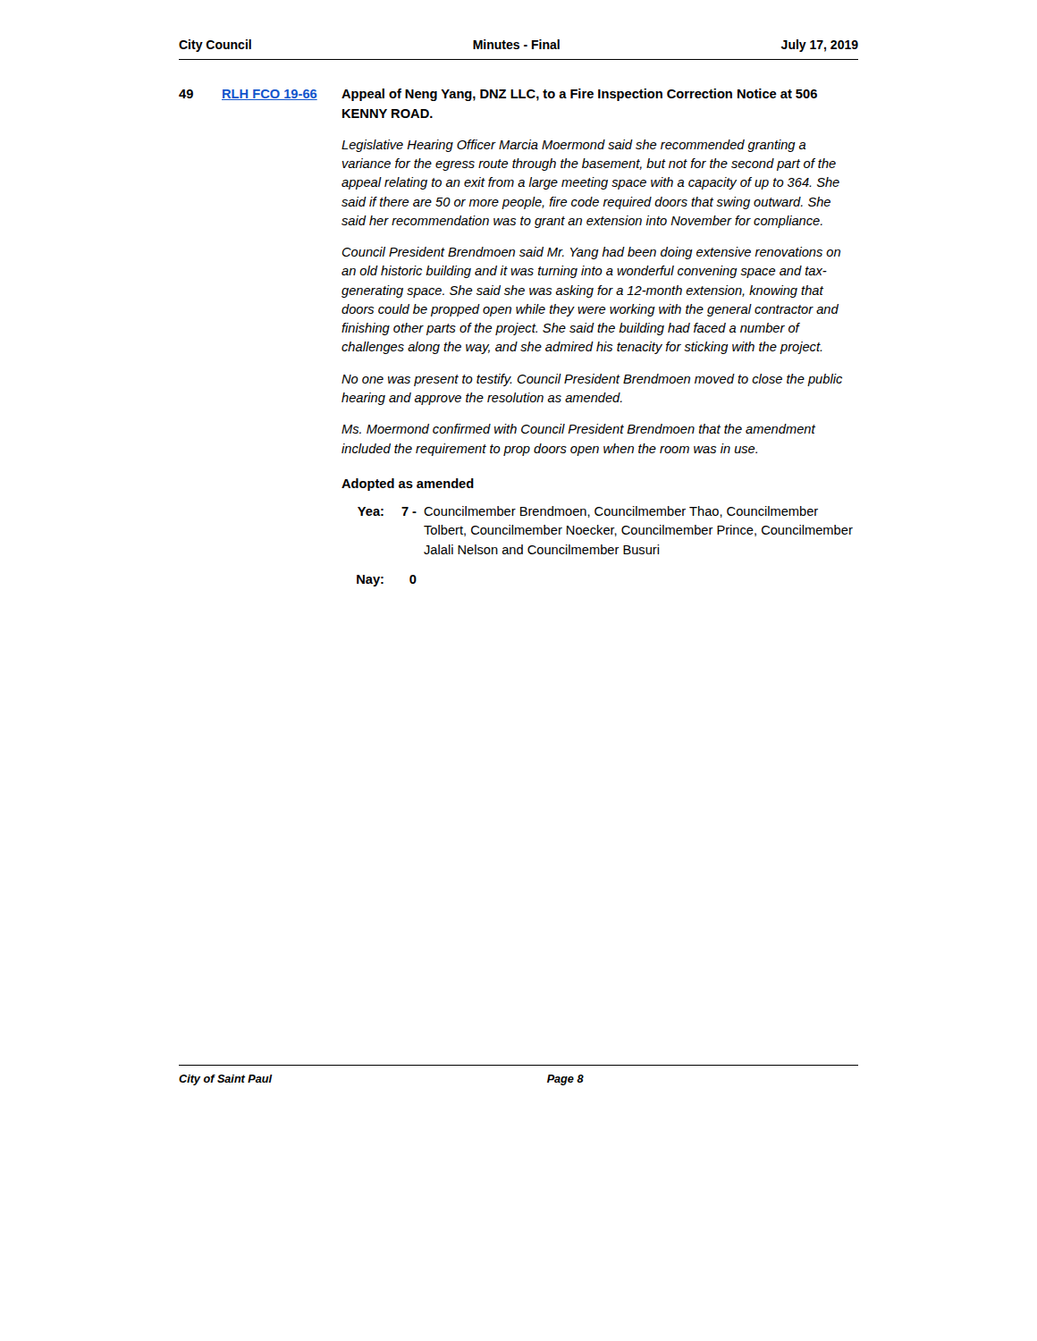City Council
Minutes - Final
July 17, 2019
49
RLH FCO 19-66
Appeal of Neng Yang, DNZ LLC, to a Fire Inspection Correction Notice at 506 KENNY ROAD.
Legislative Hearing Officer Marcia Moermond said she recommended granting a variance for the egress route through the basement, but not for the second part of the appeal relating to an exit from a large meeting space with a capacity of up to 364. She said if there are 50 or more people, fire code required doors that swing outward. She said her recommendation was to grant an extension into November for compliance.
Council President Brendmoen said Mr. Yang had been doing extensive renovations on an old historic building and it was turning into a wonderful convening space and tax-generating space. She said she was asking for a 12-month extension, knowing that doors could be propped open while they were working with the general contractor and finishing other parts of the project. She said the building had faced a number of challenges along the way, and she admired his tenacity for sticking with the project.
No one was present to testify. Council President Brendmoen moved to close the public hearing and approve the resolution as amended.
Ms. Moermond confirmed with Council President Brendmoen that the amendment included the requirement to prop doors open when the room was in use.
Adopted as amended
Yea:
7 -
Councilmember Brendmoen, Councilmember Thao, Councilmember Tolbert, Councilmember Noecker, Councilmember Prince, Councilmember Jalali Nelson and Councilmember Busuri
Nay:
0
City of Saint Paul
Page 8